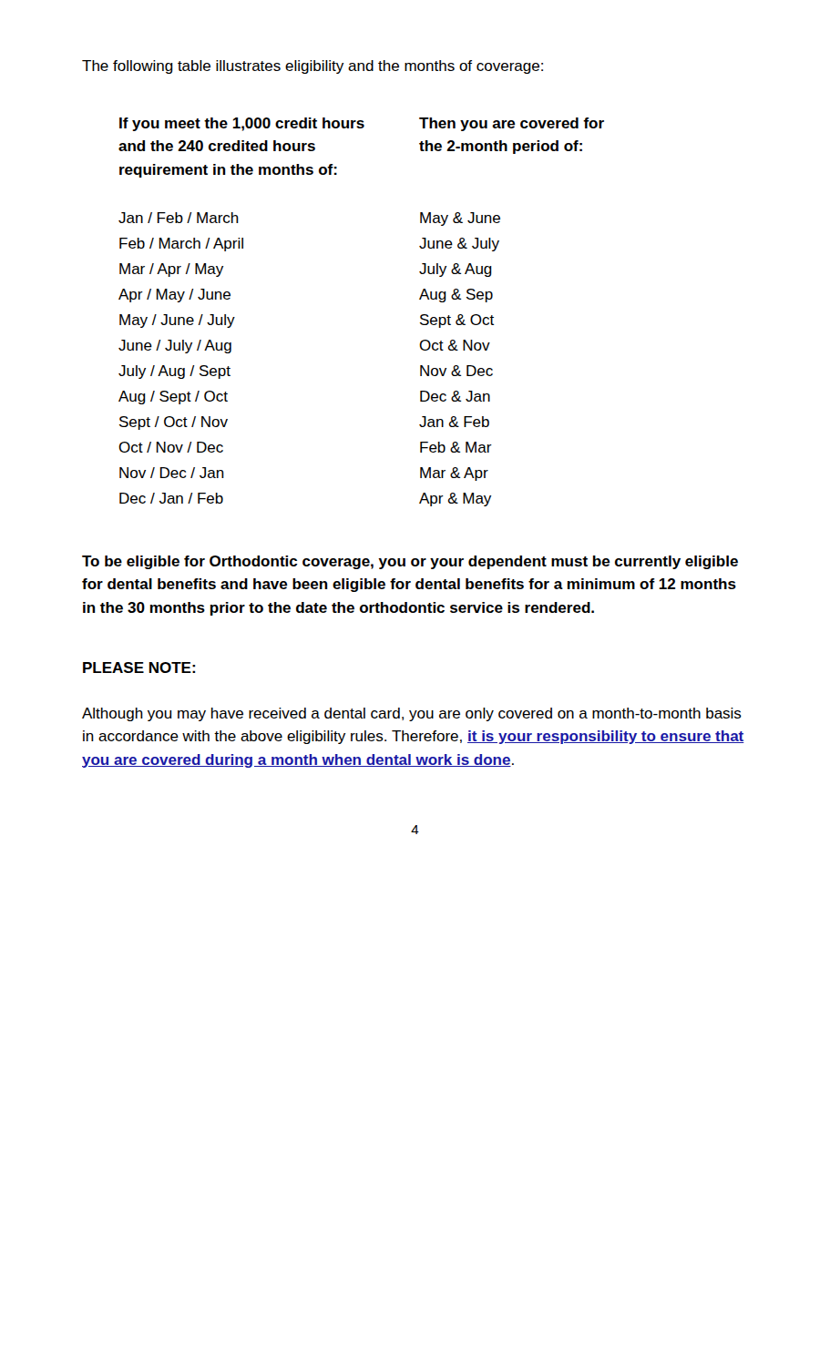The following table illustrates eligibility and the months of coverage:
| If you meet the 1,000 credit hours and the 240 credited hours requirement in the months of: | Then you are covered for the 2-month period of: |
| --- | --- |
| Jan / Feb / March | May & June |
| Feb / March / April | June & July |
| Mar / Apr / May | July & Aug |
| Apr / May / June | Aug & Sep |
| May / June / July | Sept & Oct |
| June / July / Aug | Oct & Nov |
| July / Aug / Sept | Nov & Dec |
| Aug / Sept / Oct | Dec & Jan |
| Sept / Oct / Nov | Jan & Feb |
| Oct / Nov / Dec | Feb & Mar |
| Nov / Dec / Jan | Mar & Apr |
| Dec / Jan / Feb | Apr & May |
To be eligible for Orthodontic coverage, you or your dependent must be currently eligible for dental benefits and have been eligible for dental benefits for a minimum of 12 months in the 30 months prior to the date the orthodontic service is rendered.
PLEASE NOTE:
Although you may have received a dental card, you are only covered on a month-to-month basis in accordance with the above eligibility rules. Therefore, it is your responsibility to ensure that you are covered during a month when dental work is done.
4